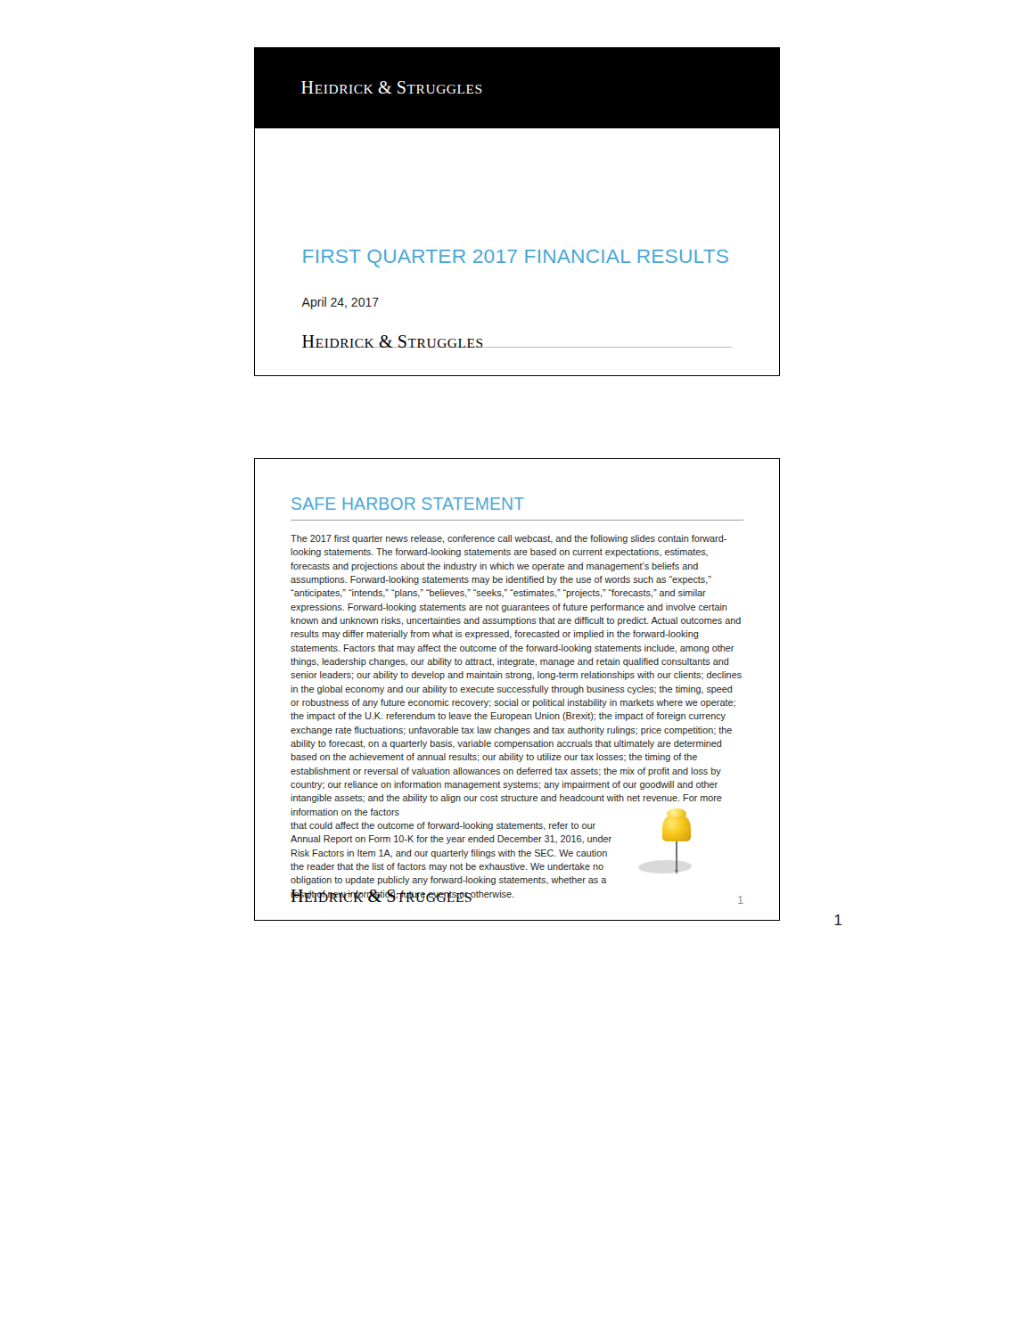HEIDRICK & STRUGGLES
FIRST QUARTER 2017 FINANCIAL RESULTS
April 24, 2017
HEIDRICK & STRUGGLES
SAFE HARBOR STATEMENT
The 2017 first quarter news release, conference call webcast, and the following slides contain forward-looking statements. The forward-looking statements are based on current expectations, estimates, forecasts and projections about the industry in which we operate and management’s beliefs and assumptions. Forward-looking statements may be identified by the use of words such as “expects,” “anticipates,” “intends,” “plans,” “believes,” “seeks,” “estimates,” “projects,” “forecasts,” and similar expressions. Forward-looking statements are not guarantees of future performance and involve certain known and unknown risks, uncertainties and assumptions that are difficult to predict. Actual outcomes and results may differ materially from what is expressed, forecasted or implied in the forward-looking statements. Factors that may affect the outcome of the forward-looking statements include, among other things, leadership changes, our ability to attract, integrate, manage and retain qualified consultants and senior leaders; our ability to develop and maintain strong, long-term relationships with our clients; declines in the global economy and our ability to execute successfully through business cycles; the timing, speed or robustness of any future economic recovery; social or political instability in markets where we operate; the impact of the U.K. referendum to leave the European Union (Brexit); the impact of foreign currency exchange rate fluctuations; unfavorable tax law changes and tax authority rulings; price competition; the ability to forecast, on a quarterly basis, variable compensation accruals that ultimately are determined based on the achievement of annual results; our ability to utilize our tax losses; the timing of the establishment or reversal of valuation allowances on deferred tax assets; the mix of profit and loss by country; our reliance on information management systems; any impairment of our goodwill and other intangible assets; and the ability to align our cost structure and headcount with net revenue. For more information on the factors
that could affect the outcome of forward-looking statements, refer to our Annual Report on Form 10-K for the year ended December 31, 2016, under Risk Factors in Item 1A, and our quarterly filings with the SEC. We caution the reader that the list of factors may not be exhaustive. We undertake no obligation to update publicly any forward-looking statements, whether as a result of new information, future events or otherwise.
HEIDRICK & STRUGGLES 1
1